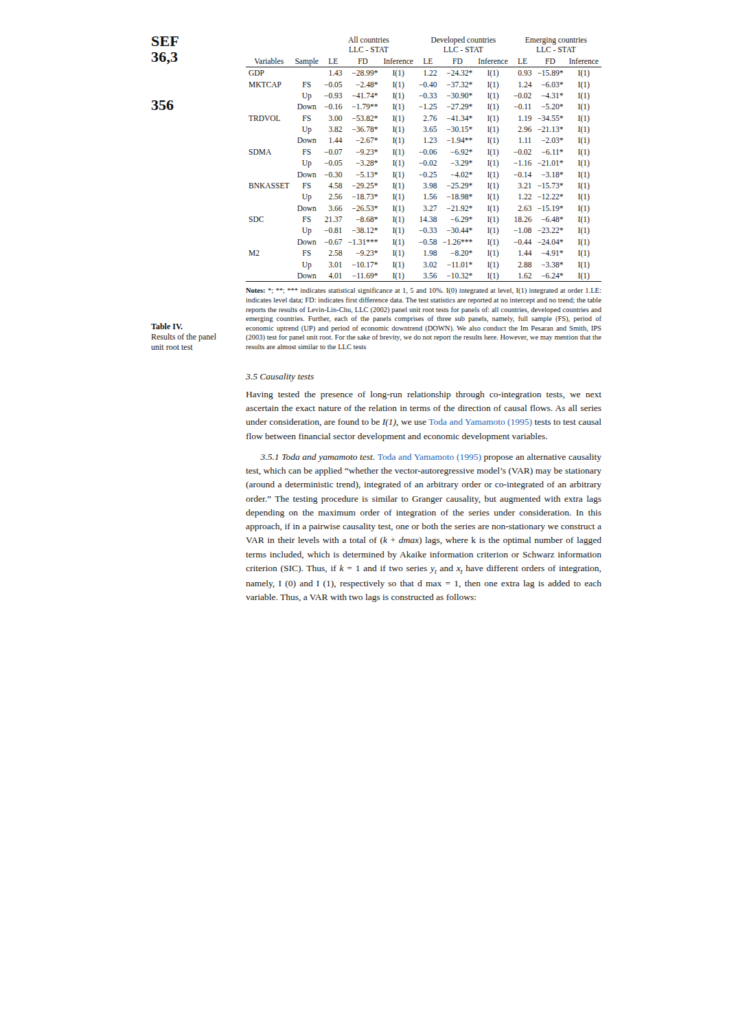SEF36,3
356
Table IV.
Results of the panel
unit root test
| | All countries LLC - STAT | Developed countries LLC - STAT | Emerging countries LLC - STAT |
| --- | --- | --- | --- |
| Variables | Sample | LE | FD | Inference | LE | FD | Inference | LE | FD | Inference |
| GDP | | 1.43 | −28.99* | I(1) | 1.22 | −24.32* | I(1) | 0.93 | −15.89* | I(1) |
| MKTCAP | FS | −0.05 | −2.48* | I(1) | −0.40 | −37.32* | I(1) | 1.24 | −6.03* | I(1) |
| | Up | −0.93 | −41.74* | I(1) | −0.33 | −30.90* | I(1) | −0.02 | −4.31* | I(1) |
| | Down | −0.16 | −1.79** | I(1) | −1.25 | −27.29* | I(1) | −0.11 | −5.20* | I(1) |
| TRDVOL | FS | 3.00 | −53.82* | I(1) | 2.76 | −41.34* | I(1) | 1.19 | −34.55* | I(1) |
| | Up | 3.82 | −36.78* | I(1) | 3.65 | −30.15* | I(1) | 2.96 | −21.13* | I(1) |
| | Down | 1.44 | −2.67* | I(1) | 1.23 | −1.94** | I(1) | 1.11 | −2.03* | I(1) |
| SDMA | FS | −0.07 | −9.23* | I(1) | −0.06 | −6.92* | I(1) | −0.02 | −6.11* | I(1) |
| | Up | −0.05 | −3.28* | I(1) | −0.02 | −3.29* | I(1) | −1.16 | −21.01* | I(1) |
| | Down | −0.30 | −5.13* | I(1) | −0.25 | −4.02* | I(1) | −0.14 | −3.18* | I(1) |
| BNKASSET | FS | 4.58 | −29.25* | I(1) | 3.98 | −25.29* | I(1) | 3.21 | −15.73* | I(1) |
| | Up | 2.56 | −18.73* | I(1) | 1.56 | −18.98* | I(1) | 1.22 | −12.22* | I(1) |
| | Down | 3.66 | −26.53* | I(1) | 3.27 | −21.92* | I(1) | 2.63 | −15.19* | I(1) |
| SDC | FS | 21.37 | −8.68* | I(1) | 14.38 | −6.29* | I(1) | 18.26 | −6.48* | I(1) |
| | Up | −0.81 | −38.12* | I(1) | −0.33 | −30.44* | I(1) | −1.08 | −23.22* | I(1) |
| | Down | −0.67 | −1.31*** | I(1) | −0.58 | −1.26*** | I(1) | −0.44 | −24.04* | I(1) |
| M2 | FS | 2.58 | −9.23* | I(1) | 1.98 | −8.20* | I(1) | 1.44 | −4.91* | I(1) |
| | Up | 3.01 | −10.17* | I(1) | 3.02 | −11.01* | I(1) | 2.88 | −3.38* | I(1) |
| | Down | 4.01 | −11.69* | I(1) | 3.56 | −10.32* | I(1) | 1.62 | −6.24* | I(1) |
Notes: *; **; *** indicates statistical significance at 1, 5 and 10%. I(0) integrated at level, I(1) integrated at order 1.LE: indicates level data; FD: indicates first difference data. The test statistics are reported at no intercept and no trend; the table reports the results of Levin-Lin-Chu, LLC (2002) panel unit root tests for panels of: all countries, developed countries and emerging countries. Further, each of the panels comprises of three sub panels, namely, full sample (FS), period of economic uptrend (UP) and period of economic downtrend (DOWN). We also conduct the Im Pesaran and Smith, IPS (2003) test for panel unit root. For the sake of brevity, we do not report the results here. However, we may mention that the results are almost similar to the LLC tests
3.5 Causality tests
Having tested the presence of long-run relationship through co-integration tests, we next ascertain the exact nature of the relation in terms of the direction of causal flows. As all series under consideration, are found to be I(1), we use Toda and Yamamoto (1995) tests to test causal flow between financial sector development and economic development variables.
3.5.1 Toda and yamamoto test. Toda and Yamamoto (1995) propose an alternative causality test, which can be applied “whether the vector-autoregressive model’s (VAR) may be stationary (around a deterministic trend), integrated of an arbitrary order or co-integrated of an arbitrary order.” The testing procedure is similar to Granger causality, but augmented with extra lags depending on the maximum order of integration of the series under consideration. In this approach, if in a pairwise causality test, one or both the series are non-stationary we construct a VAR in their levels with a total of (k + dmax) lags, where k is the optimal number of lagged terms included, which is determined by Akaike information criterion or Schwarz information criterion (SIC). Thus, if k = 1 and if two series yt and xt have different orders of integration, namely, I (0) and I (1), respectively so that d max = 1, then one extra lag is added to each variable. Thus, a VAR with two lags is constructed as follows: